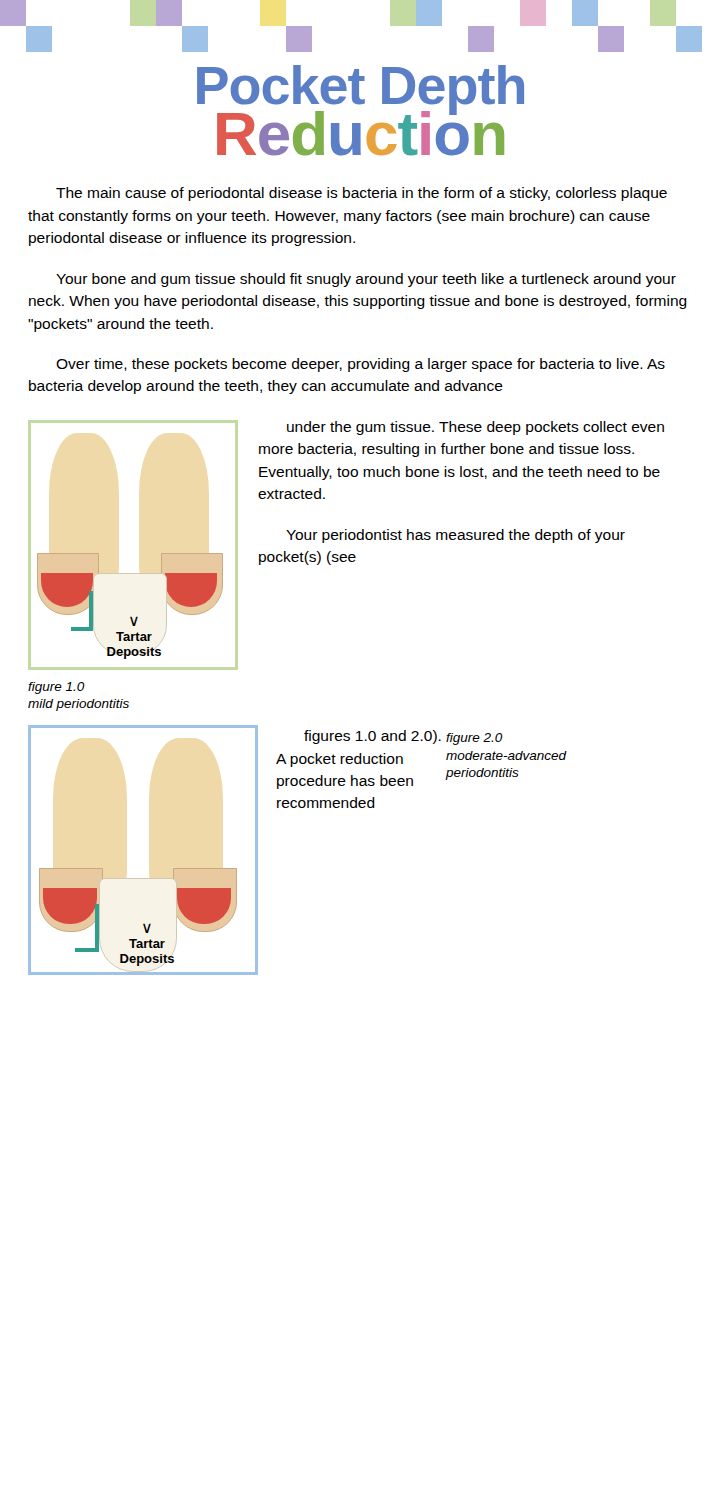Pocket Depth Reduction
The main cause of periodontal disease is bacteria in the form of a sticky, colorless plaque that constantly forms on your teeth. However, many factors (see main brochure) can cause periodontal disease or influence its progression.
Your bone and gum tissue should fit snugly around your teeth like a turtleneck around your neck. When you have periodontal disease, this supporting tissue and bone is destroyed, forming "pockets" around the teeth.
Over time, these pockets become deeper, providing a larger space for bacteria to live. As bacteria develop around the teeth, they can accumulate and advance
∨ Tartar
Deposits
figure 1.0
mild periodontitis
under the gum tissue. These deep pockets collect even more bacteria, resulting in further bone and tissue loss. Eventually, too much bone is lost, and the teeth need to be extracted.
Your periodontist has measured the depth of your pocket(s) (see
∨ Tartar
Deposits
figures 1.0 and 2.0). A pocket reduction procedure has been recommended
figure 2.0
moderate-advanced
periodontitis